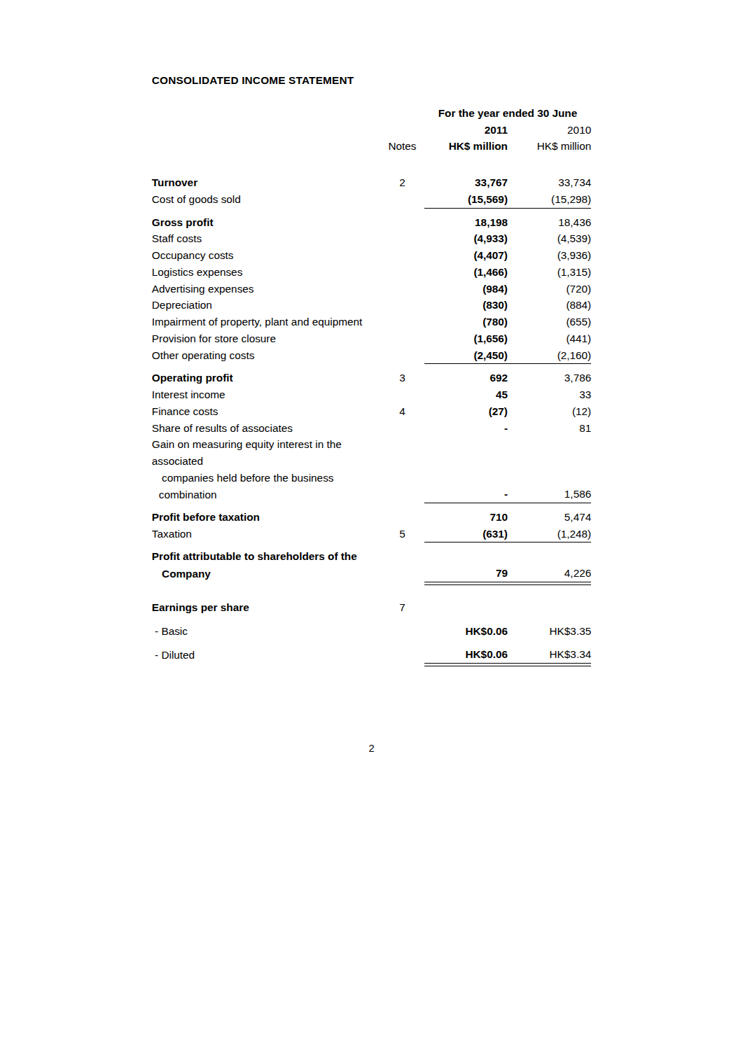CONSOLIDATED INCOME STATEMENT
| | | For the year ended 30 June |
| | | 2011 | 2010 |
| | Notes | HK$ million | HK$ million |
| Turnover | 2 | 33,767 | 33,734 |
| Cost of goods sold | | (15,569) | (15,298) |
| Gross profit | | 18,198 | 18,436 |
| Staff costs | | (4,933) | (4,539) |
| Occupancy costs | | (4,407) | (3,936) |
| Logistics expenses | | (1,466) | (1,315) |
| Advertising expenses | | (984) | (720) |
| Depreciation | | (830) | (884) |
| Impairment of property, plant and equipment | | (780) | (655) |
| Provision for store closure | | (1,656) | (441) |
| Other operating costs | | (2,450) | (2,160) |
| Operating profit | 3 | 692 | 3,786 |
| Interest income | | 45 | 33 |
| Finance costs | 4 | (27) | (12) |
| Share of results of associates | | - | 81 |
| Gain on measuring equity interest in the associated | | | |
| companies held before the business combination | | - | 1,586 |
| Profit before taxation | | 710 | 5,474 |
| Taxation | 5 | (631) | (1,248) |
| Profit attributable to shareholders of the | | | |
| Company | | 79 | 4,226 |
| Earnings per share | 7 | | |
| - Basic | | HK$0.06 | HK$3.35 |
| - Diluted | | HK$0.06 | HK$3.34 |
2